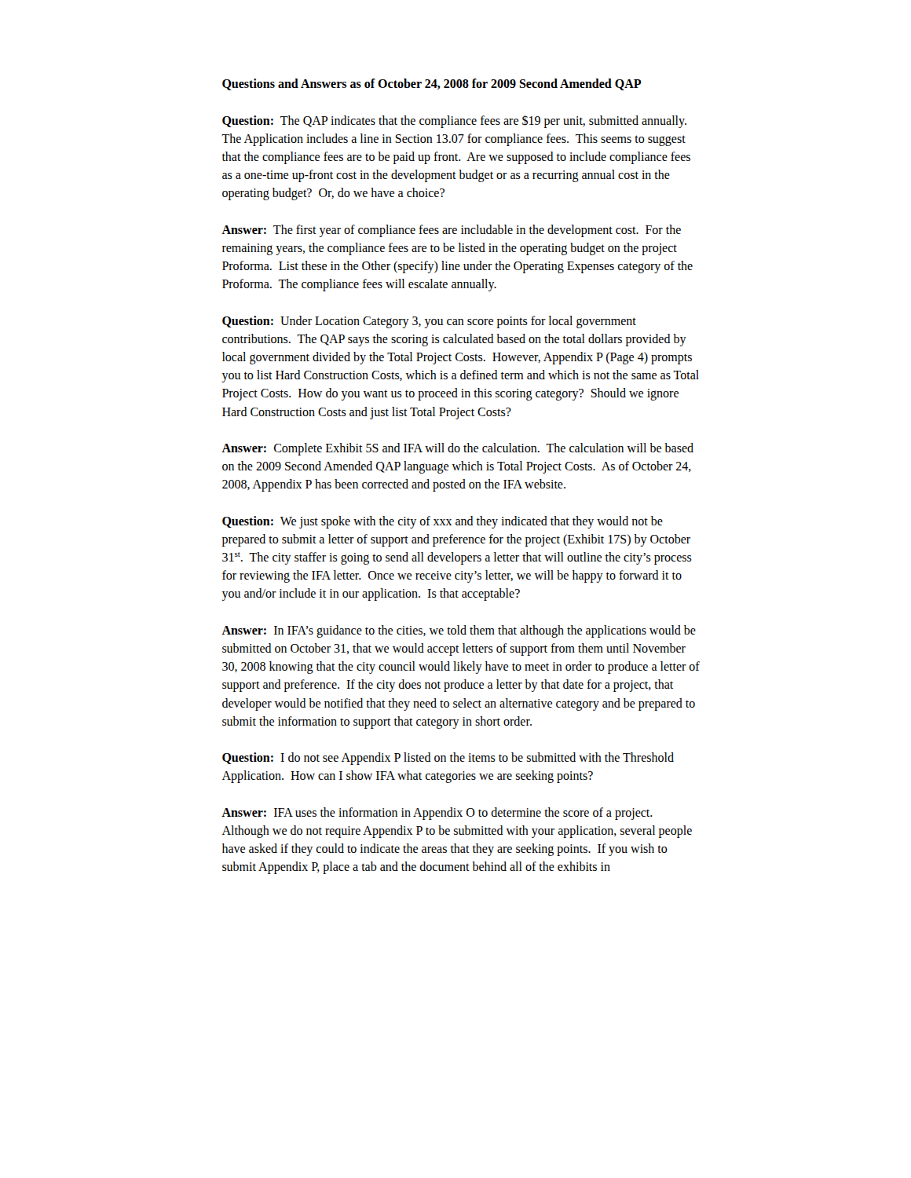Questions and Answers as of October 24, 2008 for 2009 Second Amended QAP
Question: The QAP indicates that the compliance fees are $19 per unit, submitted annually. The Application includes a line in Section 13.07 for compliance fees. This seems to suggest that the compliance fees are to be paid up front. Are we supposed to include compliance fees as a one-time up-front cost in the development budget or as a recurring annual cost in the operating budget? Or, do we have a choice?
Answer: The first year of compliance fees are includable in the development cost. For the remaining years, the compliance fees are to be listed in the operating budget on the project Proforma. List these in the Other (specify) line under the Operating Expenses category of the Proforma. The compliance fees will escalate annually.
Question: Under Location Category 3, you can score points for local government contributions. The QAP says the scoring is calculated based on the total dollars provided by local government divided by the Total Project Costs. However, Appendix P (Page 4) prompts you to list Hard Construction Costs, which is a defined term and which is not the same as Total Project Costs. How do you want us to proceed in this scoring category? Should we ignore Hard Construction Costs and just list Total Project Costs?
Answer: Complete Exhibit 5S and IFA will do the calculation. The calculation will be based on the 2009 Second Amended QAP language which is Total Project Costs. As of October 24, 2008, Appendix P has been corrected and posted on the IFA website.
Question: We just spoke with the city of xxx and they indicated that they would not be prepared to submit a letter of support and preference for the project (Exhibit 17S) by October 31st. The city staffer is going to send all developers a letter that will outline the city’s process for reviewing the IFA letter. Once we receive city’s letter, we will be happy to forward it to you and/or include it in our application. Is that acceptable?
Answer: In IFA’s guidance to the cities, we told them that although the applications would be submitted on October 31, that we would accept letters of support from them until November 30, 2008 knowing that the city council would likely have to meet in order to produce a letter of support and preference. If the city does not produce a letter by that date for a project, that developer would be notified that they need to select an alternative category and be prepared to submit the information to support that category in short order.
Question: I do not see Appendix P listed on the items to be submitted with the Threshold Application. How can I show IFA what categories we are seeking points?
Answer: IFA uses the information in Appendix O to determine the score of a project. Although we do not require Appendix P to be submitted with your application, several people have asked if they could to indicate the areas that they are seeking points. If you wish to submit Appendix P, place a tab and the document behind all of the exhibits in